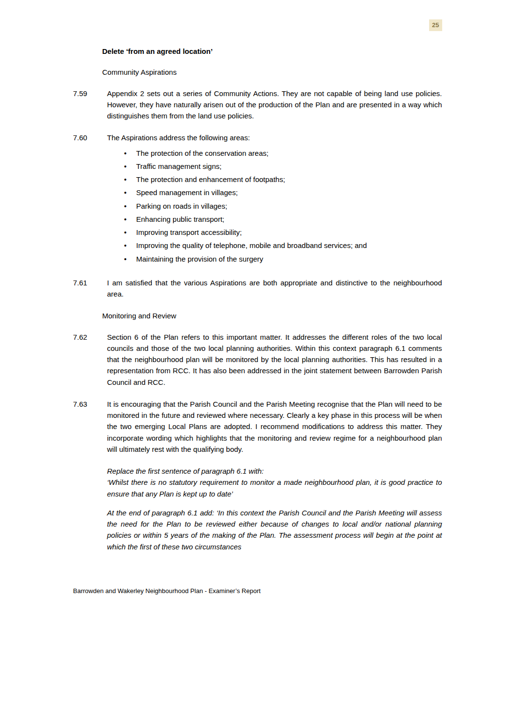25
Delete ‘from an agreed location’
Community Aspirations
7.59
Appendix 2 sets out a series of Community Actions. They are not capable of being land use policies. However, they have naturally arisen out of the production of the Plan and are presented in a way which distinguishes them from the land use policies.
7.60
The Aspirations address the following areas:
The protection of the conservation areas;
Traffic management signs;
The protection and enhancement of footpaths;
Speed management in villages;
Parking on roads in villages;
Enhancing public transport;
Improving transport accessibility;
Improving the quality of telephone, mobile and broadband services; and
Maintaining the provision of the surgery
7.61
I am satisfied that the various Aspirations are both appropriate and distinctive to the neighbourhood area.
Monitoring and Review
7.62
Section 6 of the Plan refers to this important matter. It addresses the different roles of the two local councils and those of the two local planning authorities. Within this context paragraph 6.1 comments that the neighbourhood plan will be monitored by the local planning authorities. This has resulted in a representation from RCC. It has also been addressed in the joint statement between Barrowden Parish Council and RCC.
7.63
It is encouraging that the Parish Council and the Parish Meeting recognise that the Plan will need to be monitored in the future and reviewed where necessary. Clearly a key phase in this process will be when the two emerging Local Plans are adopted. I recommend modifications to address this matter. They incorporate wording which highlights that the monitoring and review regime for a neighbourhood plan will ultimately rest with the qualifying body.
Replace the first sentence of paragraph 6.1 with:
‘Whilst there is no statutory requirement to monitor a made neighbourhood plan, it is good practice to ensure that any Plan is kept up to date’
At the end of paragraph 6.1 add: ‘In this context the Parish Council and the Parish Meeting will assess the need for the Plan to be reviewed either because of changes to local and/or national planning policies or within 5 years of the making of the Plan. The assessment process will begin at the point at which the first of these two circumstances
Barrowden and Wakerley Neighbourhood Plan - Examiner’s Report